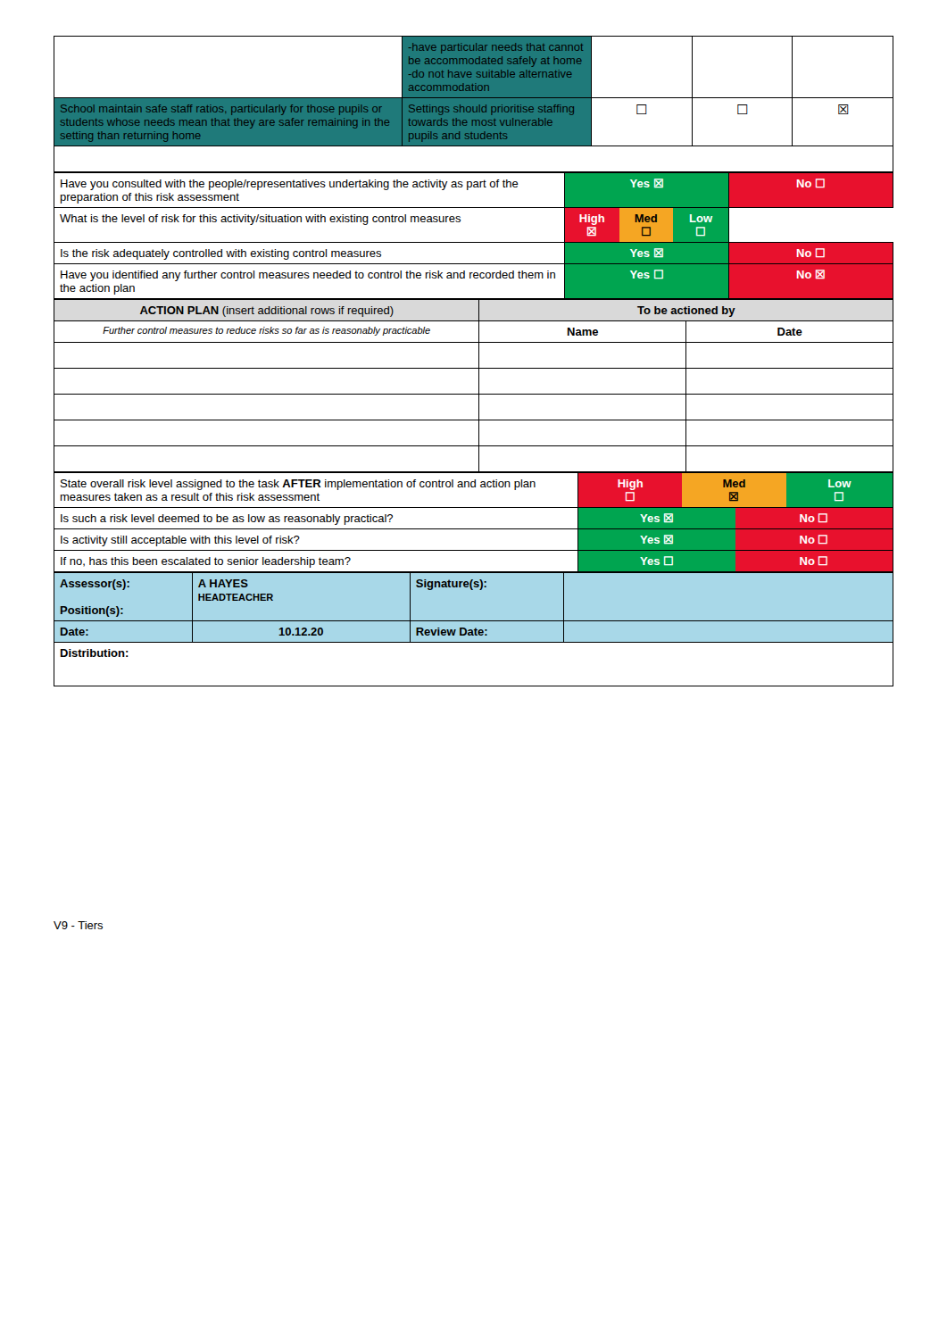| | -have particular needs that cannot be accommodated safely at home -do not have suitable alternative accommodation | | | |
| School maintain safe staff ratios, particularly for those pupils or students whose needs mean that they are safer remaining in the setting than returning home | Settings should prioritise staffing towards the most vulnerable pupils and students | ☐ | ☐ | ☒ |
| Have you consulted with the people/representatives undertaking the activity as part of the preparation of this risk assessment | Yes ☒ | No ☐ |
| What is the level of risk for this activity/situation with existing control measures | / High ☒ / Med ☐ / Low ☐ / | |
| Is the risk adequately controlled with existing control measures | Yes ☒ | No ☐ |
| Have you identified any further control measures needed to control the risk and recorded them in the action plan | Yes ☐ | No ☒ |
| ACTION PLAN (insert additional rows if required) | To be actioned by |
| Further control measures to reduce risks so far as is reasonably practicable | Name | Date |
| State overall risk level assigned to the task AFTER implementation of control and action plan measures taken as a result of this risk assessment | / High ☐ / Med ☒ / Low ☐ / |
| Is such a risk level deemed to be as low as reasonably practical? | / Yes ☒ / No ☐ / |
| Is activity still acceptable with this level of risk? | / Yes ☒ / No ☐ / |
| If no, has this been escalated to senior leadership team? | / Yes ☐ / No ☐ / |
| Assessor(s): Position(s): | A HAYES HEADTEACHER | Signature(s): | |
| Date: | 10.12.20 | Review Date: | |
| Distribution: |
V9 - Tiers